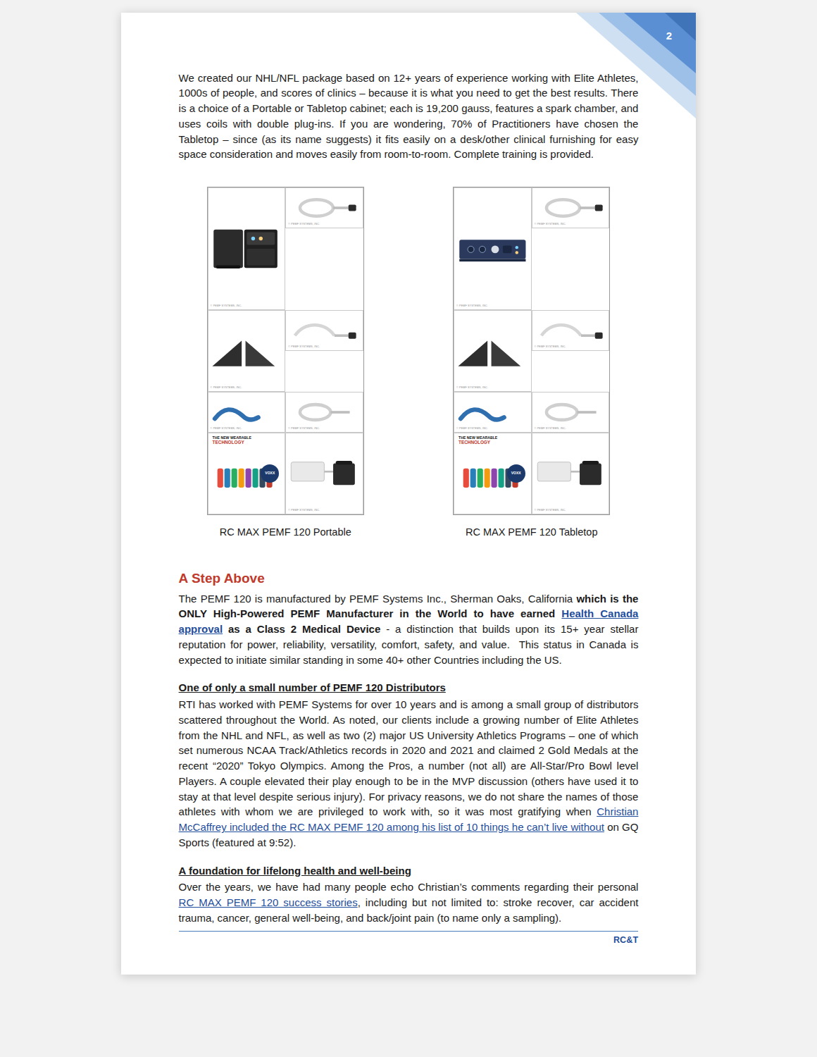2
We created our NHL/NFL package based on 12+ years of experience working with Elite Athletes, 1000s of people, and scores of clinics – because it is what you need to get the best results. There is a choice of a Portable or Tabletop cabinet; each is 19,200 gauss, features a spark chamber, and uses coils with double plug-ins. If you are wondering, 70% of Practitioners have chosen the Tabletop – since (as its name suggests) it fits easily on a desk/other clinical furnishing for easy space consideration and moves easily from room-to-room. Complete training is provided.
© PEMF SYSTEMS, INC.
© PEMF SYSTEMS, INC.
© PEMF SYSTEMS, INC.
© PEMF SYSTEMS, INC.
© PEMF SYSTEMS, INC.
© PEMF SYSTEMS, INC.
THE NEW WEARABLETECHNOLOGY VOXX
© PEMF SYSTEMS, INC.
RC MAX PEMF 120 Portable
© PEMF SYSTEMS, INC.
© PEMF SYSTEMS, INC.
© PEMF SYSTEMS, INC.
© PEMF SYSTEMS, INC.
© PEMF SYSTEMS, INC.
© PEMF SYSTEMS, INC.
THE NEW WEARABLETECHNOLOGY VOXX
© PEMF SYSTEMS, INC.
RC MAX PEMF 120 Tabletop
A Step Above
The PEMF 120 is manufactured by PEMF Systems Inc., Sherman Oaks, California which is the ONLY High-Powered PEMF Manufacturer in the World to have earned Health Canada approval as a Class 2 Medical Device - a distinction that builds upon its 15+ year stellar reputation for power, reliability, versatility, comfort, safety, and value. This status in Canada is expected to initiate similar standing in some 40+ other Countries including the US.
One of only a small number of PEMF 120 Distributors
RTI has worked with PEMF Systems for over 10 years and is among a small group of distributors scattered throughout the World. As noted, our clients include a growing number of Elite Athletes from the NHL and NFL, as well as two (2) major US University Athletics Programs – one of which set numerous NCAA Track/Athletics records in 2020 and 2021 and claimed 2 Gold Medals at the recent “2020” Tokyo Olympics. Among the Pros, a number (not all) are All-Star/Pro Bowl level Players. A couple elevated their play enough to be in the MVP discussion (others have used it to stay at that level despite serious injury). For privacy reasons, we do not share the names of those athletes with whom we are privileged to work with, so it was most gratifying when Christian McCaffrey included the RC MAX PEMF 120 among his list of 10 things he can’t live without on GQ Sports (featured at 9:52).
A foundation for lifelong health and well-being
Over the years, we have had many people echo Christian’s comments regarding their personal RC MAX PEMF 120 success stories, including but not limited to: stroke recover, car accident trauma, cancer, general well-being, and back/joint pain (to name only a sampling).
RC&T